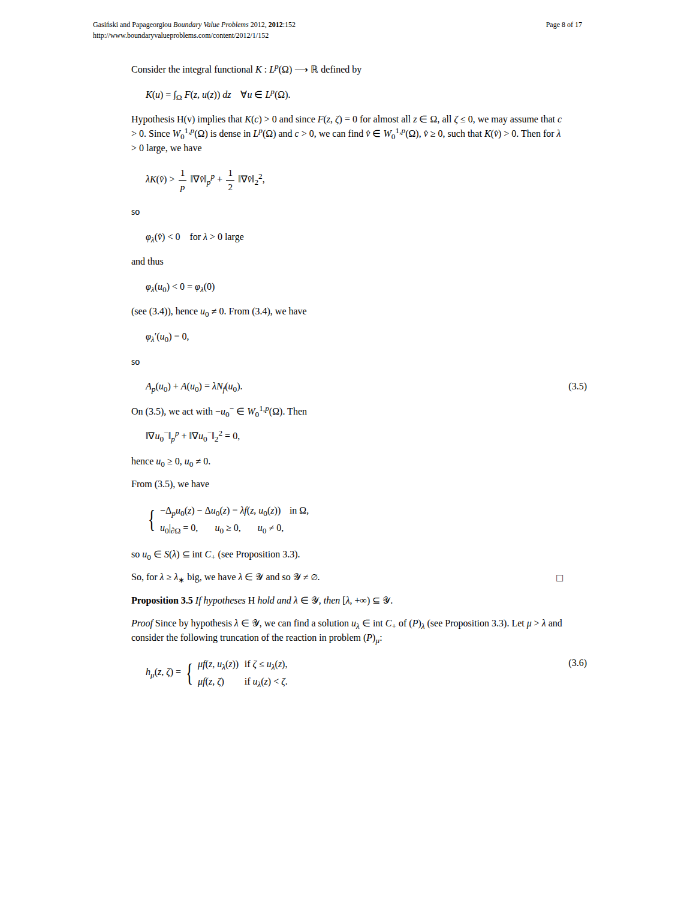Gasiński and Papageorgiou Boundary Value Problems 2012, 2012:152
http://www.boundaryvalueproblems.com/content/2012/1/152
Page 8 of 17
Consider the integral functional K : Lp(Ω) ⟶ ℝ defined by
K(u) = ∫Ω F(z, u(z)) dz ∀u ∈ Lp(Ω).
Hypothesis H(v) implies that K(c) > 0 and since F(z, ζ) = 0 for almost all z ∈ Ω, all ζ ≤ 0, we may assume that c > 0. Since W01,p(Ω) is dense in Lp(Ω) and c > 0, we can find v̂ ∈ W01,p(Ω), v̂ ≥ 0, such that K(v̂) > 0. Then for λ > 0 large, we have
λK(v̂) > 1 p ‖∇v̂‖pp + 12 ‖∇v̂‖22,
so
φλ(v̂) < 0 for λ > 0 large
and thus
φλ(u0) < 0 = φλ(0)
(see (3.4)), hence u0 ≠ 0. From (3.4), we have
φλ′(u0) = 0,
so
Ap(u0) + A(u0) = λNf(u0). (3.5)
On (3.5), we act with −u0− ∈ W01,p(Ω). Then
‖∇u0−‖pp + ‖∇u0−‖22 = 0,
hence u0 ≥ 0, u0 ≠ 0.
From (3.5), we have
{
| −Δ p u 0 ( z ) − Δ u 0 ( z ) = λf ( z , u 0 ( z )) | in Ω, |
| u 0 / ∂Ω = 0, u 0 ≥ 0, u 0 ≠ 0, | |
so u0 ∈ S(λ) ⊆ int C+ (see Proposition 3.3).
So, for λ ≥ λ∗ big, we have λ ∈ 𝒴 and so 𝒴 ≠ ∅. □
Proposition 3.5 If hypotheses H hold and λ ∈ 𝒴, then [λ, +∞) ⊆ 𝒴.
Proof Since by hypothesis λ ∈ 𝒴, we can find a solution uλ ∈ int C+ of (P)λ (see Proposition 3.3). Let μ > λ and consider the following truncation of the reaction in problem (P)μ:
hμ(z, ζ) = {
| μf ( z , u λ ( z )) | if ζ ≤ u λ ( z ), |
| μf ( z , ζ ) | if u λ ( z ) < ζ . |
(3.6)